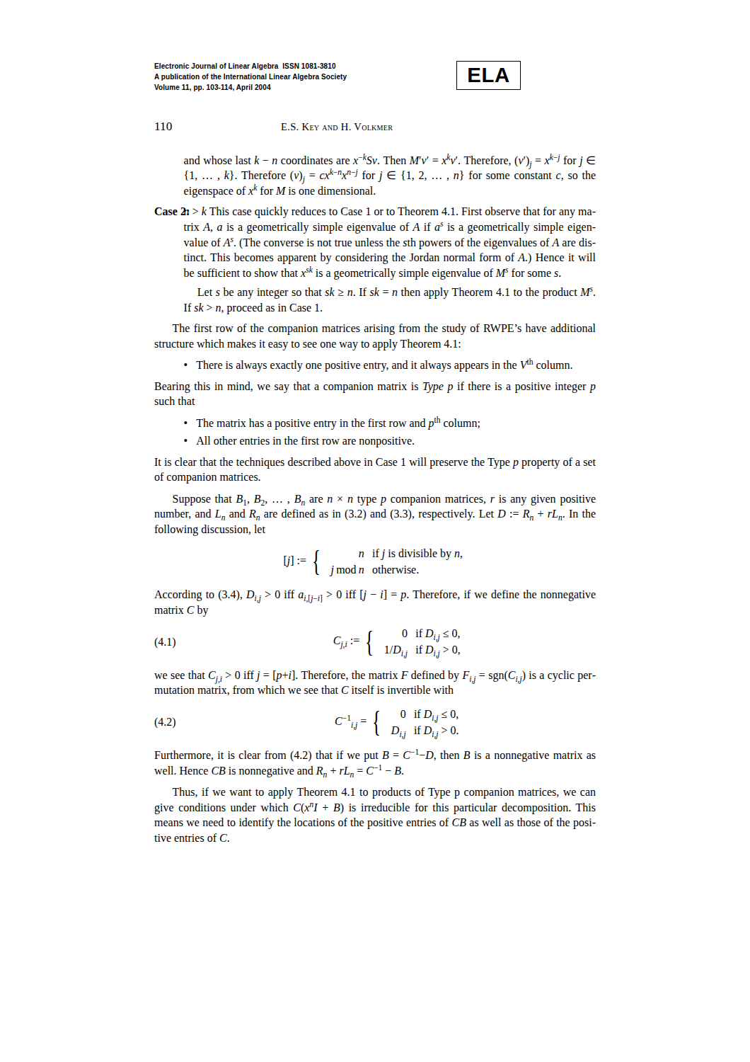Electronic Journal of Linear Algebra ISSN 1081-3810
A publication of the International Linear Algebra Society
Volume 11, pp. 103-114, April 2004
ELA
110
E.S. Key and H. Volkmer
and whose last k − n coordinates are x−kSν. Then M′ν′ = xkν′. Therefore, (ν′)j = xk−j for j ∈ {1, … , k}. Therefore (ν)j = cxk−nxn−j for j ∈ {1, 2, … , n} for some constant c, so the eigenspace of xk for M is one dimensional.
Case 2:
n > k This case quickly reduces to Case 1 or to Theorem 4.1. First observe that for any matrix A, a is a geometrically simple eigenvalue of A if as is a geometrically simple eigenvalue of As. (The converse is not true unless the sth powers of the eigenvalues of A are distinct. This becomes apparent by considering the Jordan normal form of A.) Hence it will be sufficient to show that xsk is a geometrically simple eigenvalue of Ms for some s.
Let s be any integer so that sk ≥ n. If sk = n then apply Theorem 4.1 to the product Ms. If sk > n, proceed as in Case 1.
The first row of the companion matrices arising from the study of RWPE’s have additional structure which makes it easy to see one way to apply Theorem 4.1:
There is always exactly one positive entry, and it always appears in the Vth column.
Bearing this in mind, we say that a companion matrix is Type p if there is a positive integer p such that
The matrix has a positive entry in the first row and pth column;
All other entries in the first row are nonpositive.
It is clear that the techniques described above in Case 1 will preserve the Type p property of a set of companion matrices.
Suppose that B1, B2, … , Bn are n × n type p companion matrices, r is any given positive number, and Ln and Rn are defined as in (3.2) and (3.3), respectively. Let D := Rn + rLn. In the following discussion, let
[j] := {
| n | if j is divisible by n , |
| j mod n | otherwise. |
According to (3.4), Di,j > 0 iff ai,[j−i] > 0 iff [j − i] = p. Therefore, if we define the nonnegative matrix C by
(4.1)
Cj,i := {
| 0 | if D i,j ≤ 0, |
| 1/ D i,j | if D i,j > 0, |
we see that Cj,i > 0 iff j = [p+i]. Therefore, the matrix F defined by Fi,j = sgn(Ci,j) is a cyclic permutation matrix, from which we see that C itself is invertible with
(4.2)
C−1i,j = {
| 0 | if D i,j ≤ 0, |
| D i,j | if D i,j > 0. |
Furthermore, it is clear from (4.2) that if we put B = C−1−D, then B is a nonnegative matrix as well. Hence CB is nonnegative and Rn + rLn = C−1 − B.
Thus, if we want to apply Theorem 4.1 to products of Type p companion matrices, we can give conditions under which C(xnI + B) is irreducible for this particular decomposition. This means we need to identify the locations of the positive entries of CB as well as those of the positive entries of C.